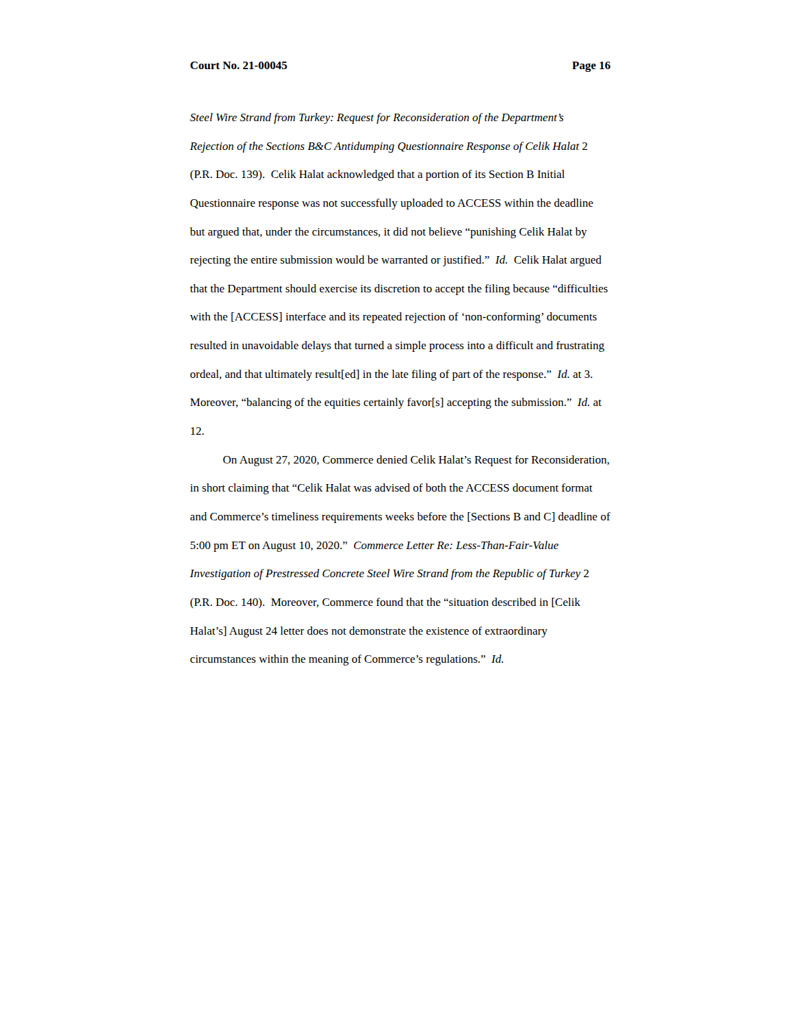Court No. 21-00045 Page 16
Steel Wire Strand from Turkey: Request for Reconsideration of the Department’s Rejection of the Sections B&C Antidumping Questionnaire Response of Celik Halat 2 (P.R. Doc. 139). Celik Halat acknowledged that a portion of its Section B Initial Questionnaire response was not successfully uploaded to ACCESS within the deadline but argued that, under the circumstances, it did not believe “punishing Celik Halat by rejecting the entire submission would be warranted or justified.” Id. Celik Halat argued that the Department should exercise its discretion to accept the filing because “difficulties with the [ACCESS] interface and its repeated rejection of ‘non-conforming’ documents resulted in unavoidable delays that turned a simple process into a difficult and frustrating ordeal, and that ultimately result[ed] in the late filing of part of the response.” Id. at 3. Moreover, “balancing of the equities certainly favor[s] accepting the submission.” Id. at 12.
On August 27, 2020, Commerce denied Celik Halat’s Request for Reconsideration, in short claiming that “Celik Halat was advised of both the ACCESS document format and Commerce’s timeliness requirements weeks before the [Sections B and C] deadline of 5:00 pm ET on August 10, 2020.” Commerce Letter Re: Less-Than-Fair-Value Investigation of Prestressed Concrete Steel Wire Strand from the Republic of Turkey 2 (P.R. Doc. 140). Moreover, Commerce found that the “situation described in [Celik Halat’s] August 24 letter does not demonstrate the existence of extraordinary circumstances within the meaning of Commerce’s regulations.” Id.